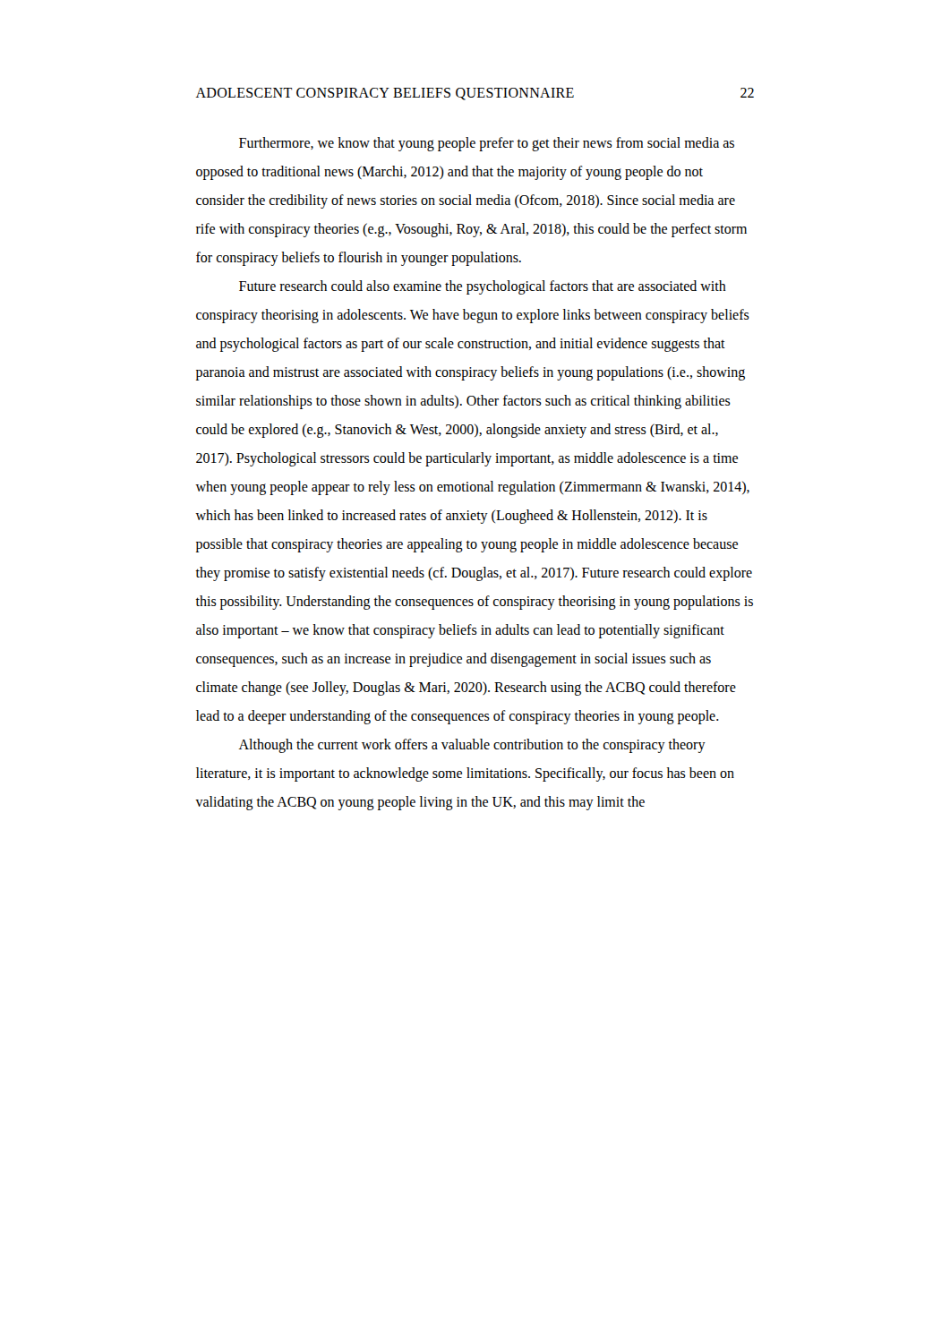Adolescent Conspiracy Beliefs Questionnaire 22
Furthermore, we know that young people prefer to get their news from social media as opposed to traditional news (Marchi, 2012) and that the majority of young people do not consider the credibility of news stories on social media (Ofcom, 2018). Since social media are rife with conspiracy theories (e.g., Vosoughi, Roy, & Aral, 2018), this could be the perfect storm for conspiracy beliefs to flourish in younger populations.
Future research could also examine the psychological factors that are associated with conspiracy theorising in adolescents. We have begun to explore links between conspiracy beliefs and psychological factors as part of our scale construction, and initial evidence suggests that paranoia and mistrust are associated with conspiracy beliefs in young populations (i.e., showing similar relationships to those shown in adults). Other factors such as critical thinking abilities could be explored (e.g., Stanovich & West, 2000), alongside anxiety and stress (Bird, et al., 2017). Psychological stressors could be particularly important, as middle adolescence is a time when young people appear to rely less on emotional regulation (Zimmermann & Iwanski, 2014), which has been linked to increased rates of anxiety (Lougheed & Hollenstein, 2012). It is possible that conspiracy theories are appealing to young people in middle adolescence because they promise to satisfy existential needs (cf. Douglas, et al., 2017). Future research could explore this possibility. Understanding the consequences of conspiracy theorising in young populations is also important – we know that conspiracy beliefs in adults can lead to potentially significant consequences, such as an increase in prejudice and disengagement in social issues such as climate change (see Jolley, Douglas & Mari, 2020). Research using the ACBQ could therefore lead to a deeper understanding of the consequences of conspiracy theories in young people.
Although the current work offers a valuable contribution to the conspiracy theory literature, it is important to acknowledge some limitations. Specifically, our focus has been on validating the ACBQ on young people living in the UK, and this may limit the